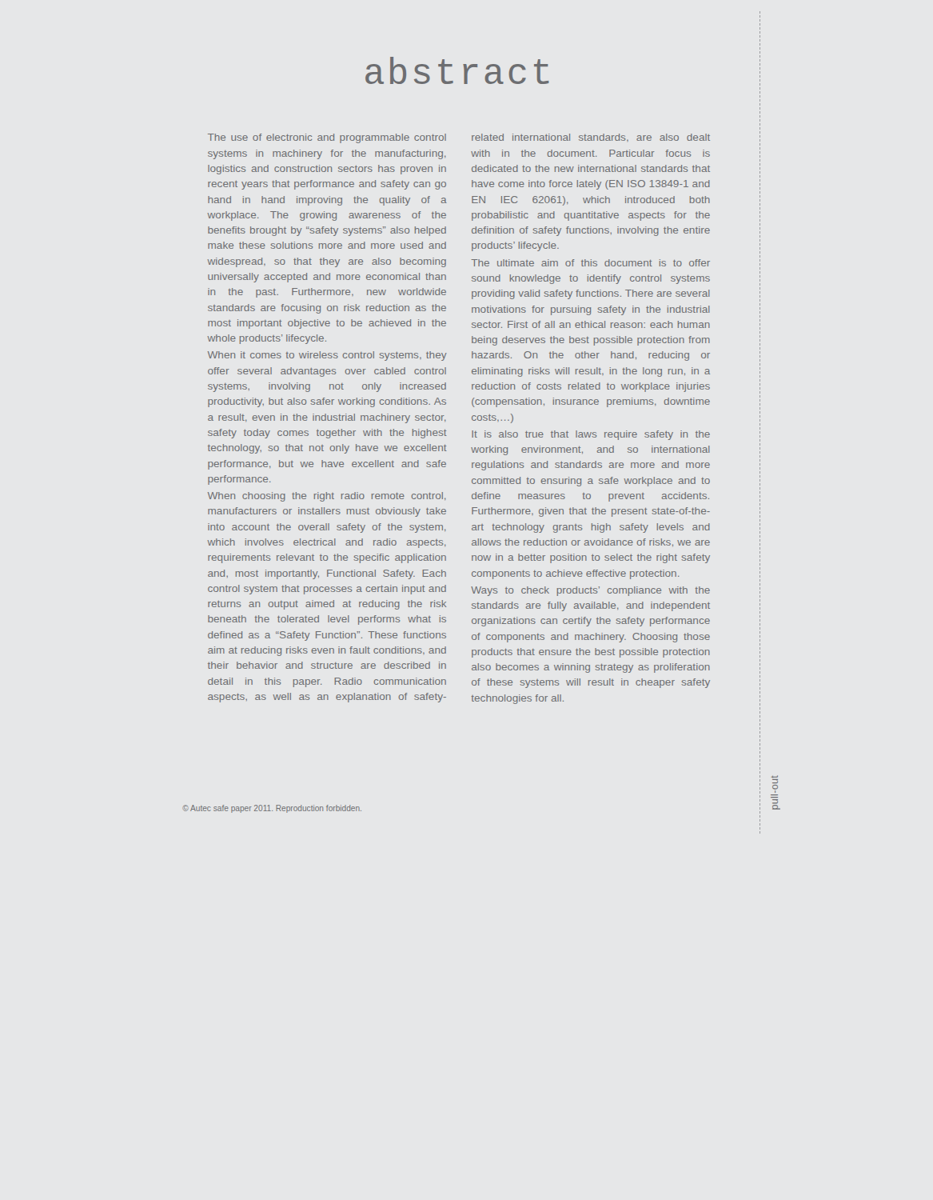abstract
The use of electronic and programmable control systems in machinery for the manufacturing, logistics and construction sectors has proven in recent years that performance and safety can go hand in hand improving the quality of a workplace. The growing awareness of the benefits brought by “safety systems” also helped make these solutions more and more used and widespread, so that they are also becoming universally accepted and more economical than in the past. Furthermore, new worldwide standards are focusing on risk reduction as the most important objective to be achieved in the whole products’ lifecycle.
When it comes to wireless control systems, they offer several advantages over cabled control systems, involving not only increased productivity, but also safer working conditions. As a result, even in the industrial machinery sector, safety today comes together with the highest technology, so that not only have we excellent performance, but we have excellent and safe performance.
When choosing the right radio remote control, manufacturers or installers must obviously take into account the overall safety of the system, which involves electrical and radio aspects, requirements relevant to the specific application and, most importantly, Functional Safety. Each control system that processes a certain input and returns an output aimed at reducing the risk beneath the tolerated level performs what is defined as a “Safety Function”. These functions aim at reducing risks even in fault conditions, and their behavior and structure are described in detail in this paper. Radio communication aspects, as well as an explanation of safety-related international standards, are also dealt with in the document. Particular focus is dedicated to the new international standards that have come into force lately (EN ISO 13849-1 and EN IEC 62061), which introduced both probabilistic and quantitative aspects for the definition of safety functions, involving the entire products’ lifecycle.
The ultimate aim of this document is to offer sound knowledge to identify control systems providing valid safety functions. There are several motivations for pursuing safety in the industrial sector. First of all an ethical reason: each human being deserves the best possible protection from hazards. On the other hand, reducing or eliminating risks will result, in the long run, in a reduction of costs related to workplace injuries (compensation, insurance premiums, downtime costs,…)
It is also true that laws require safety in the working environment, and so international regulations and standards are more and more committed to ensuring a safe workplace and to define measures to prevent accidents. Furthermore, given that the present state-of-the-art technology grants high safety levels and allows the reduction or avoidance of risks, we are now in a better position to select the right safety components to achieve effective protection.
Ways to check products’ compliance with the standards are fully available, and independent organizations can certify the safety performance of components and machinery. Choosing those products that ensure the best possible protection also becomes a winning strategy as proliferation of these systems will result in cheaper safety technologies for all.
© Autec safe paper 2011. Reproduction forbidden.
pull-out